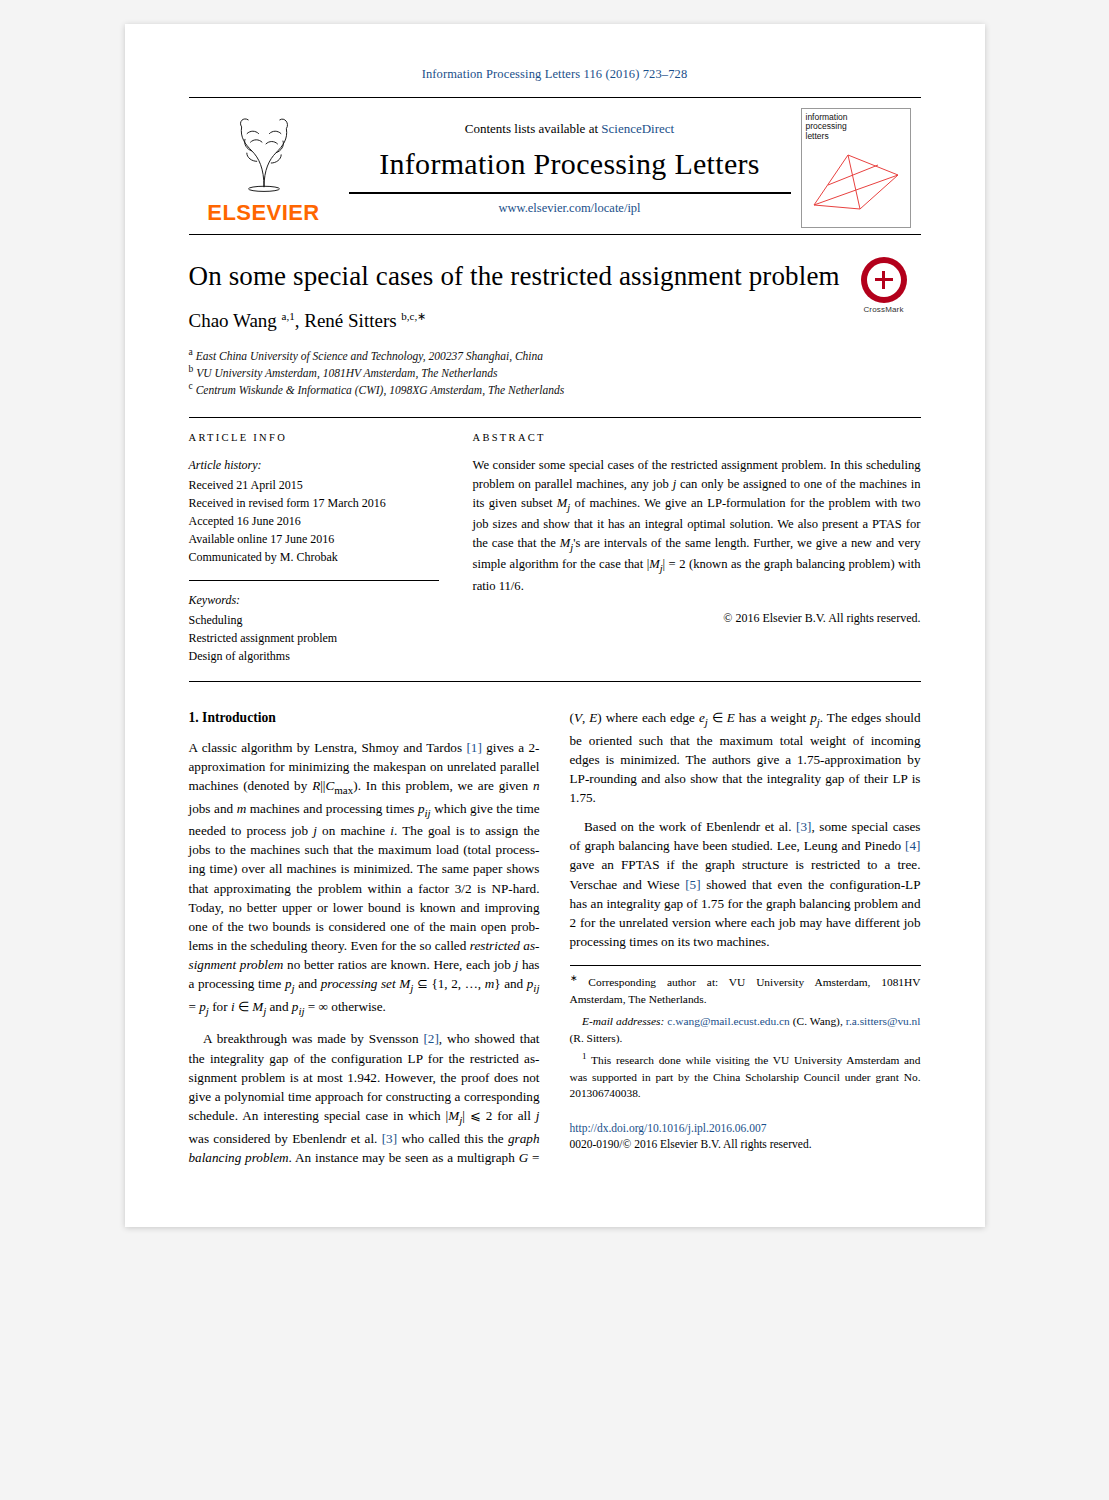Information Processing Letters 116 (2016) 723–728
ELSEVIER
Contents lists available at ScienceDirect
Information Processing Letters
www.elsevier.com/locate/ipl
information
processing
letters
CrossMark
On some special cases of the restricted assignment problem
Chao Wang a,1, René Sitters b,c,∗
a East China University of Science and Technology, 200237 Shanghai, China
b VU University Amsterdam, 1081HV Amsterdam, The Netherlands
c Centrum Wiskunde & Informatica (CWI), 1098XG Amsterdam, The Netherlands
Article info
Article history:
Received 21 April 2015
Received in revised form 17 March 2016
Accepted 16 June 2016
Available online 17 June 2016
Communicated by M. Chrobak
Keywords:
Scheduling
Restricted assignment problem
Design of algorithms
Abstract
We consider some special cases of the restricted assignment problem. In this scheduling problem on parallel machines, any job j can only be assigned to one of the machines in its given subset Mj of machines. We give an LP-formulation for the problem with two job sizes and show that it has an integral optimal solution. We also present a PTAS for the case that the Mj's are intervals of the same length. Further, we give a new and very simple algorithm for the case that |Mj| = 2 (known as the graph balancing problem) with ratio 11/6.
© 2016 Elsevier B.V. All rights reserved.
1. Introduction
A classic algorithm by Lenstra, Shmoy and Tardos [1] gives a 2-approximation for minimizing the makespan on unrelated parallel machines (denoted by R||Cmax). In this problem, we are given n jobs and m machines and processing times pij which give the time needed to process job j on machine i. The goal is to assign the jobs to the machines such that the maximum load (total processing time) over all machines is minimized. The same paper shows that approximating the problem within a factor 3/2 is NP-hard. Today, no better upper or lower bound is known and improving one of the two bounds is considered one of the main open problems in the scheduling theory. Even for the so called restricted assignment problem no better ratios are known. Here, each job j has a processing time pj and processing set Mj ⊆ {1, 2, …, m} and pij = pj for i ∈ Mj and pij = ∞ otherwise.
A breakthrough was made by Svensson [2], who showed that the integrality gap of the configuration LP for the restricted assignment problem is at most 1.942. However, the proof does not give a polynomial time approach for constructing a corresponding schedule. An interesting special case in which |Mj| ⩽ 2 for all j was considered by Ebenlendr et al. [3] who called this the graph balancing problem. An instance may be seen as a multigraph G = (V, E) where each edge ej ∈ E has a weight pj. The edges should be oriented such that the maximum total weight of incoming edges is minimized. The authors give a 1.75-approximation by LP-rounding and also show that the integrality gap of their LP is 1.75.
Based on the work of Ebenlendr et al. [3], some special cases of graph balancing have been studied. Lee, Leung and Pinedo [4] gave an FPTAS if the graph structure is restricted to a tree. Verschae and Wiese [5] showed that even the configuration-LP has an integrality gap of 1.75 for the graph balancing problem and 2 for the unrelated version where each job may have different job processing times on its two machines.
∗ Corresponding author at: VU University Amsterdam, 1081HV Amsterdam, The Netherlands.
E-mail addresses: c.wang@mail.ecust.edu.cn (C. Wang), r.a.sitters@vu.nl (R. Sitters).
1 This research done while visiting the VU University Amsterdam and was supported in part by the China Scholarship Council under grant No. 201306740038.
http://dx.doi.org/10.1016/j.ipl.2016.06.007
0020-0190/© 2016 Elsevier B.V. All rights reserved.